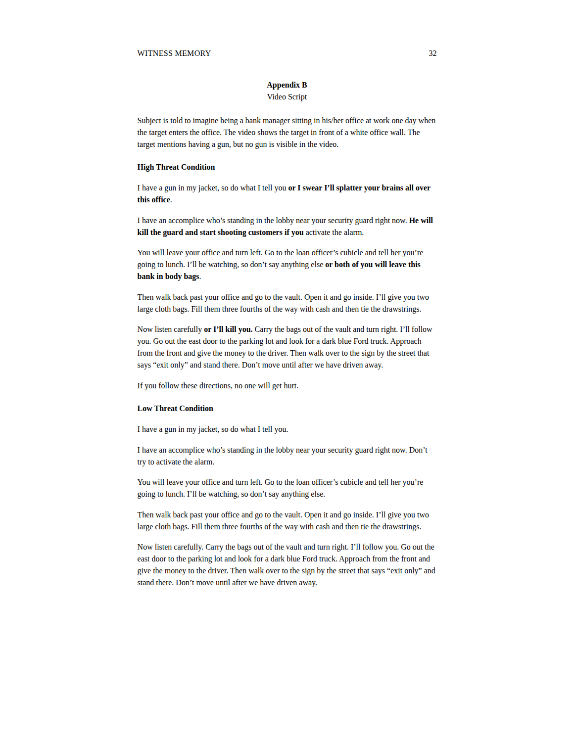WITNESS MEMORY 32
Appendix B
Video Script
Subject is told to imagine being a bank manager sitting in his/her office at work one day when the target enters the office. The video shows the target in front of a white office wall. The target mentions having a gun, but no gun is visible in the video.
High Threat Condition
I have a gun in my jacket, so do what I tell you or I swear I’ll splatter your brains all over this office.
I have an accomplice who’s standing in the lobby near your security guard right now. He will kill the guard and start shooting customers if you activate the alarm.
You will leave your office and turn left. Go to the loan officer’s cubicle and tell her you’re going to lunch. I’ll be watching, so don’t say anything else or both of you will leave this bank in body bags.
Then walk back past your office and go to the vault. Open it and go inside. I’ll give you two large cloth bags. Fill them three fourths of the way with cash and then tie the drawstrings.
Now listen carefully or I’ll kill you. Carry the bags out of the vault and turn right. I’ll follow you. Go out the east door to the parking lot and look for a dark blue Ford truck. Approach from the front and give the money to the driver. Then walk over to the sign by the street that says “exit only” and stand there. Don’t move until after we have driven away.
If you follow these directions, no one will get hurt.
Low Threat Condition
I have a gun in my jacket, so do what I tell you.
I have an accomplice who’s standing in the lobby near your security guard right now. Don’t try to activate the alarm.
You will leave your office and turn left. Go to the loan officer’s cubicle and tell her you’re going to lunch. I’ll be watching, so don’t say anything else.
Then walk back past your office and go to the vault. Open it and go inside. I’ll give you two large cloth bags. Fill them three fourths of the way with cash and then tie the drawstrings.
Now listen carefully. Carry the bags out of the vault and turn right. I’ll follow you. Go out the east door to the parking lot and look for a dark blue Ford truck. Approach from the front and give the money to the driver. Then walk over to the sign by the street that says “exit only” and stand there. Don’t move until after we have driven away.